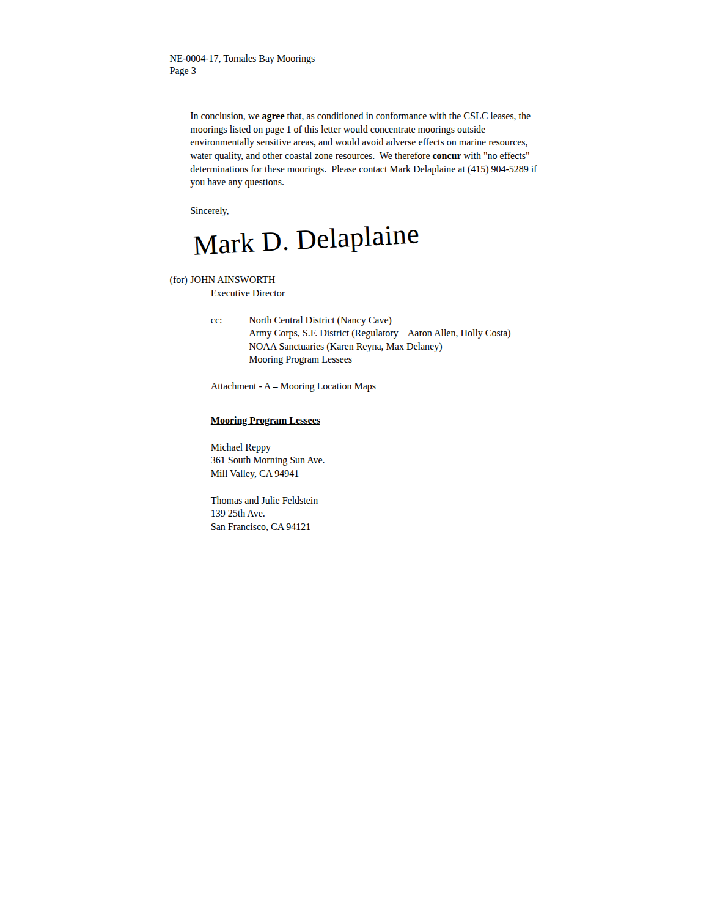NE-0004-17, Tomales Bay Moorings
Page 3
In conclusion, we agree that, as conditioned in conformance with the CSLC leases, the moorings listed on page 1 of this letter would concentrate moorings outside environmentally sensitive areas, and would avoid adverse effects on marine resources, water quality, and other coastal zone resources. We therefore concur with "no effects" determinations for these moorings. Please contact Mark Delaplaine at (415) 904-5289 if you have any questions.
Sincerely,
Mark D. Delaplaine
(for) JOHN AINSWORTH
Executive Director
| cc: | North Central District (Nancy Cave) |
| | Army Corps, S.F. District (Regulatory – Aaron Allen, Holly Costa) |
| | NOAA Sanctuaries (Karen Reyna, Max Delaney) |
| | Mooring Program Lessees |
Attachment - A – Mooring Location Maps
Mooring Program Lessees
Michael Reppy
361 South Morning Sun Ave.
Mill Valley, CA 94941
Thomas and Julie Feldstein
139 25th Ave.
San Francisco, CA 94121